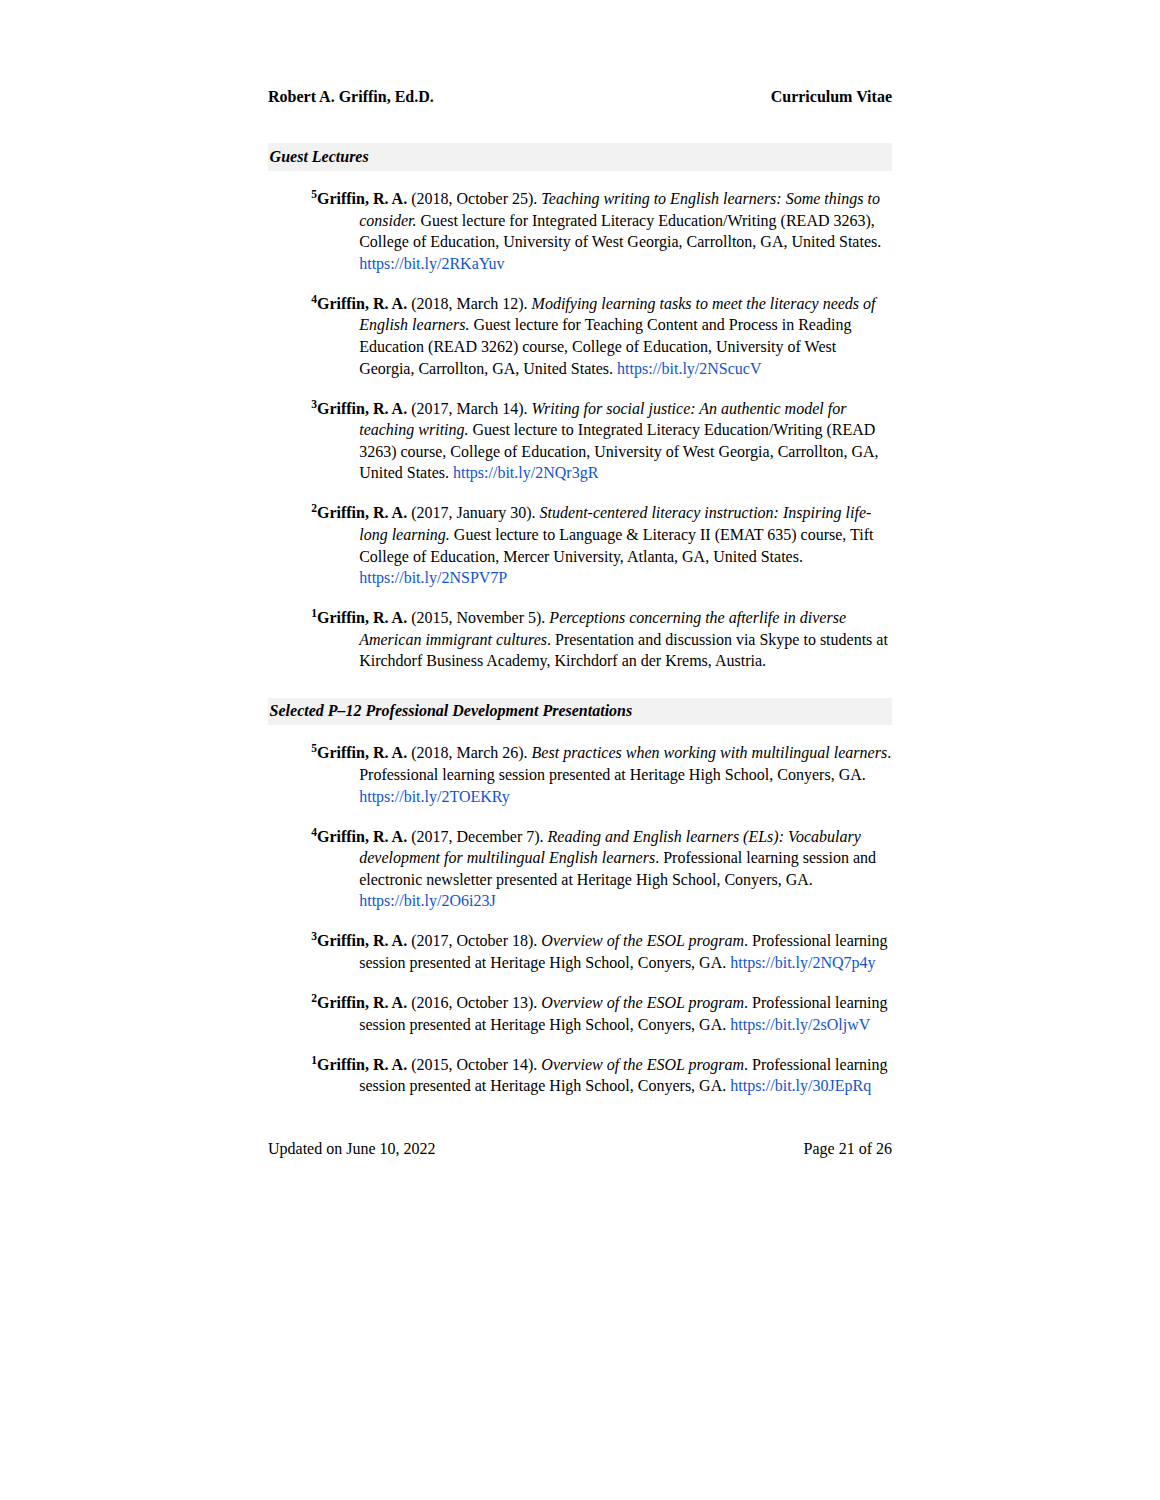Robert A. Griffin, Ed.D.
Curriculum Vitae
Guest Lectures
5Griffin, R. A. (2018, October 25). Teaching writing to English learners: Some things to consider. Guest lecture for Integrated Literacy Education/Writing (READ 3263), College of Education, University of West Georgia, Carrollton, GA, United States. https://bit.ly/2RKaYuv
4Griffin, R. A. (2018, March 12). Modifying learning tasks to meet the literacy needs of English learners. Guest lecture for Teaching Content and Process in Reading Education (READ 3262) course, College of Education, University of West Georgia, Carrollton, GA, United States. https://bit.ly/2NScucV
3Griffin, R. A. (2017, March 14). Writing for social justice: An authentic model for teaching writing. Guest lecture to Integrated Literacy Education/Writing (READ 3263) course, College of Education, University of West Georgia, Carrollton, GA, United States. https://bit.ly/2NQr3gR
2Griffin, R. A. (2017, January 30). Student-centered literacy instruction: Inspiring life-long learning. Guest lecture to Language & Literacy II (EMAT 635) course, Tift College of Education, Mercer University, Atlanta, GA, United States. https://bit.ly/2NSPV7P
1Griffin, R. A. (2015, November 5). Perceptions concerning the afterlife in diverse American immigrant cultures. Presentation and discussion via Skype to students at Kirchdorf Business Academy, Kirchdorf an der Krems, Austria.
Selected P–12 Professional Development Presentations
5Griffin, R. A. (2018, March 26). Best practices when working with multilingual learners. Professional learning session presented at Heritage High School, Conyers, GA. https://bit.ly/2TOEKRy
4Griffin, R. A. (2017, December 7). Reading and English learners (ELs): Vocabulary development for multilingual English learners. Professional learning session and electronic newsletter presented at Heritage High School, Conyers, GA. https://bit.ly/2O6i23J
3Griffin, R. A. (2017, October 18). Overview of the ESOL program. Professional learning session presented at Heritage High School, Conyers, GA. https://bit.ly/2NQ7p4y
2Griffin, R. A. (2016, October 13). Overview of the ESOL program. Professional learning session presented at Heritage High School, Conyers, GA. https://bit.ly/2sOljwV
1Griffin, R. A. (2015, October 14). Overview of the ESOL program. Professional learning session presented at Heritage High School, Conyers, GA. https://bit.ly/30JEpRq
Updated on June 10, 2022
Page 21 of 26